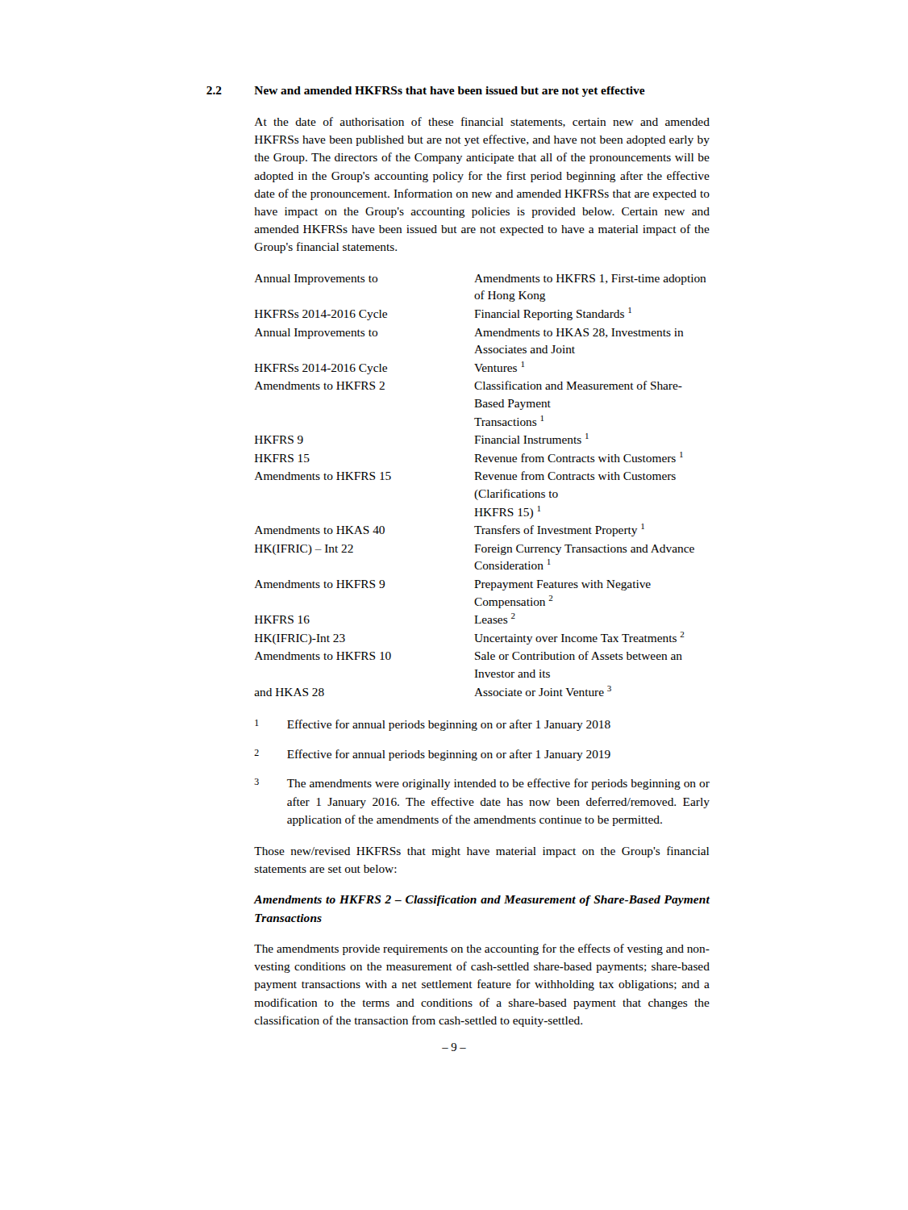2.2
New and amended HKFRSs that have been issued but are not yet effective
At the date of authorisation of these financial statements, certain new and amended HKFRSs have been published but are not yet effective, and have not been adopted early by the Group. The directors of the Company anticipate that all of the pronouncements will be adopted in the Group's accounting policy for the first period beginning after the effective date of the pronouncement. Information on new and amended HKFRSs that are expected to have impact on the Group's accounting policies is provided below. Certain new and amended HKFRSs have been issued but are not expected to have a material impact of the Group's financial statements.
| Annual Improvements to | Amendments to HKFRS 1, First-time adoption of Hong Kong |
| HKFRSs 2014-2016 Cycle | Financial Reporting Standards 1 |
| Annual Improvements to | Amendments to HKAS 28, Investments in Associates and Joint |
| HKFRSs 2014-2016 Cycle | Ventures 1 |
| Amendments to HKFRS 2 | Classification and Measurement of Share-Based Payment |
| | Transactions 1 |
| HKFRS 9 | Financial Instruments 1 |
| HKFRS 15 | Revenue from Contracts with Customers 1 |
| Amendments to HKFRS 15 | Revenue from Contracts with Customers (Clarifications to |
| | HKFRS 15) 1 |
| Amendments to HKAS 40 | Transfers of Investment Property 1 |
| HK(IFRIC) – Int 22 | Foreign Currency Transactions and Advance Consideration 1 |
| Amendments to HKFRS 9 | Prepayment Features with Negative Compensation 2 |
| HKFRS 16 | Leases 2 |
| HK(IFRIC)-Int 23 | Uncertainty over Income Tax Treatments 2 |
| Amendments to HKFRS 10 | Sale or Contribution of Assets between an Investor and its |
| and HKAS 28 | Associate or Joint Venture 3 |
1
Effective for annual periods beginning on or after 1 January 2018
2
Effective for annual periods beginning on or after 1 January 2019
3
The amendments were originally intended to be effective for periods beginning on or after 1 January 2016. The effective date has now been deferred/removed. Early application of the amendments of the amendments continue to be permitted.
Those new/revised HKFRSs that might have material impact on the Group's financial statements are set out below:
Amendments to HKFRS 2 – Classification and Measurement of Share-Based Payment Transactions
The amendments provide requirements on the accounting for the effects of vesting and non-vesting conditions on the measurement of cash-settled share-based payments; share-based payment transactions with a net settlement feature for withholding tax obligations; and a modification to the terms and conditions of a share-based payment that changes the classification of the transaction from cash-settled to equity-settled.
– 9 –